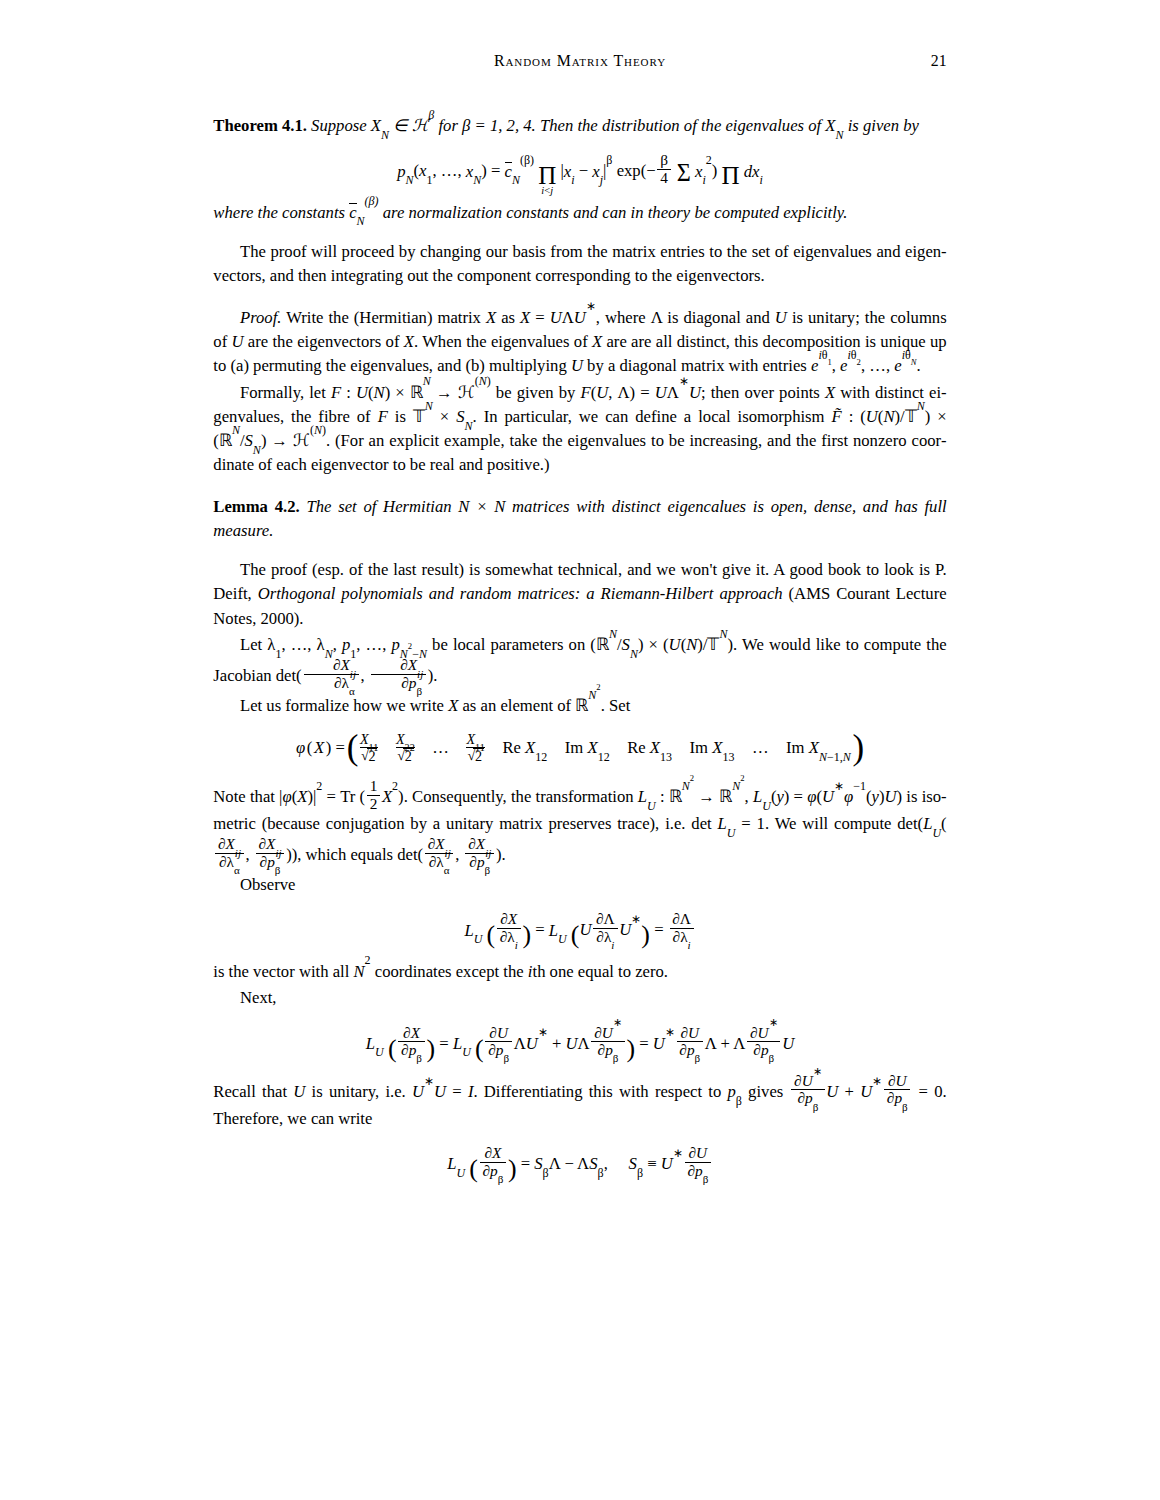Random Matrix Theory 21
Theorem 4.1. Suppose XN ∈ ℋβ for β = 1, 2, 4. Then the distribution of the eigenvalues of XN is given by
pN(x1, …, xN) = cN(β) Πi<j |xi − xj|β exp(−β 4 Σ xi2) Π dxi
where the constants cN(β) are normalization constants and can in theory be computed explicitly.
The proof will proceed by changing our basis from the matrix entries to the set of eigenvalues and eigenvectors, and then integrating out the component corresponding to the eigenvectors.
Proof. Write the (Hermitian) matrix X as X = UΛU∗, where Λ is diagonal and U is unitary; the columns of U are the eigenvectors of X. When the eigenvalues of X are are all distinct, this decomposition is unique up to (a) permuting the eigenvalues, and (b) multiplying U by a diagonal matrix with entries eiθ1, eiθ2, …, eiθN.
Formally, let F : U(N) × ℝN → ℋ(N) be given by F(U, Λ) = UΛ∗U; then over points X with distinct eigenvalues, the fibre of F is 𝕋N × SN. In particular, we can define a local isomorphism F̃ : (U(N)/𝕋N) × (ℝN/SN) → ℋ(N). (For an explicit example, take the eigenvalues to be increasing, and the first nonzero coordinate of each eigenvector to be real and positive.)
Lemma 4.2. The set of Hermitian N × N matrices with distinct eigencalues is open, dense, and has full measure.
The proof (esp. of the last result) is somewhat technical, and we won't give it. A good book to look is P. Deift, Orthogonal polynomials and random matrices: a Riemann-Hilbert approach (AMS Courant Lecture Notes, 2000).
Let λ1, …, λN, p1, …, pN2−N be local parameters on (ℝN/SN) × (U(N)/𝕋N). We would like to compute the Jacobian det(∂Xij∂λα, ∂Xij∂pβ).
Let us formalize how we write X as an element of ℝN2. Set
φ(X) = ( X112 X222 … X112 Re X12 Im X12 Re X13 Im X13 … Im XN−1,N )
Note that |φ(X)|2 = Tr (12 X2). Consequently, the transformation LU : ℝN2 → ℝN2, LU(y) = φ(U∗φ−1(y)U) is isometric (because conjugation by a unitary matrix preserves trace), i.e. det LU = 1. We will compute det(LU(∂Xij∂λα, ∂Xij∂pβ)), which equals det(∂Xij∂λα, ∂Xij∂pβ).
Observe
LU (∂X∂λi) = LU (U∂Λ∂λi U∗) = ∂Λ∂λi
is the vector with all N2 coordinates except the ith one equal to zero.
Next,
LU (∂X∂pβ) = LU (∂U∂pβ ΛU∗ + UΛ∂U∗∂pβ) = U∗∂U∂pβ Λ + Λ∂U∗∂pβ U
Recall that U is unitary, i.e. U∗U = I. Differentiating this with respect to pβ gives ∂U∗∂pβ U + U∗∂U∂pβ = 0. Therefore, we can write
LU (∂X∂pβ) = SβΛ − ΛSβ, Sβ ≡ U∗∂U∂pβ